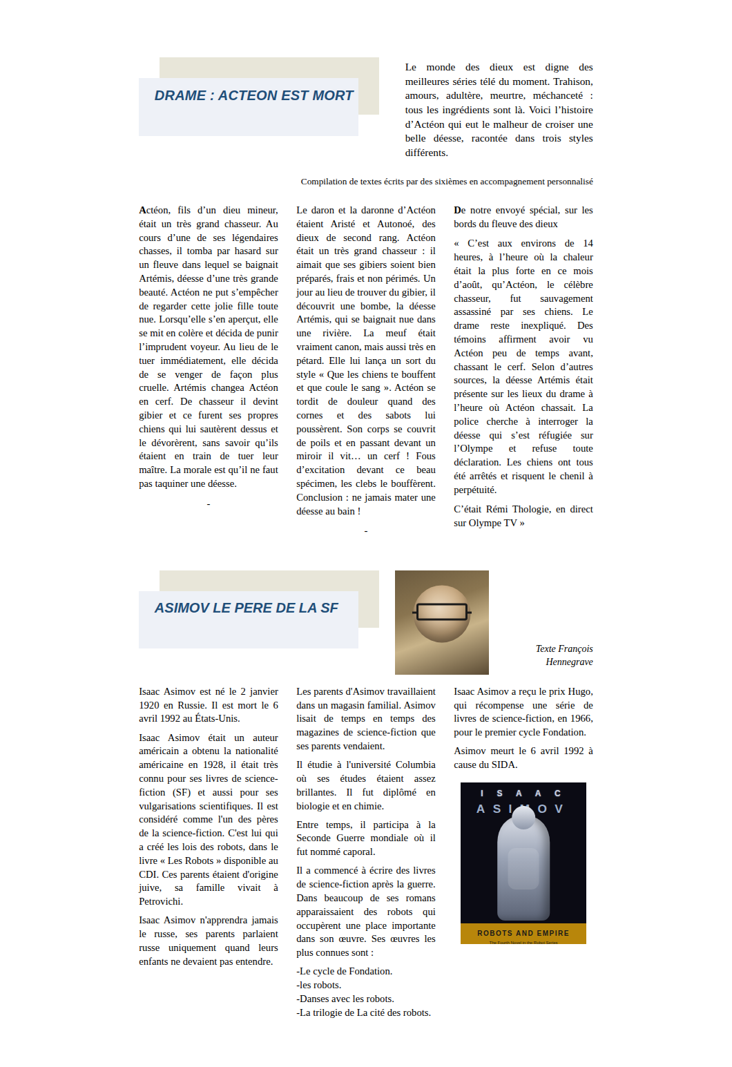DRAME : ACTEON EST MORT
Le monde des dieux est digne des meilleures séries télé du moment. Trahison, amours, adultère, meurtre, méchanceté : tous les ingrédients sont là. Voici l’histoire d’Actéon qui eut le malheur de croiser une belle déesse, racontée dans trois styles différents.
Compilation de textes écrits par des sixièmes en accompagnement personnalisé
Actéon, fils d’un dieu mineur, était un très grand chasseur. Au cours d’une de ses légendaires chasses, il tomba par hasard sur un fleuve dans lequel se baignait Artémis, déesse d’une très grande beauté. Actéon ne put s’empêcher de regarder cette jolie fille toute nue. Lorsqu’elle s’en aperçut, elle se mit en colère et décida de punir l’imprudent voyeur. Au lieu de le tuer immédiatement, elle décida de se venger de façon plus cruelle. Artémis changea Actéon en cerf. De chasseur il devint gibier et ce furent ses propres chiens qui lui sautèrent dessus et le dévorèrent, sans savoir qu’ils étaient en train de tuer leur maître. La morale est qu’il ne faut pas taquiner une déesse.
-
Le daron et la daronne d’Actéon étaient Aristé et Autonoé, des dieux de second rang. Actéon était un très grand chasseur : il aimait que ses gibiers soient bien préparés, frais et non périmés. Un jour au lieu de trouver du gibier, il découvrit une bombe, la déesse Artémis, qui se baignait nue dans une rivière. La meuf était vraiment canon, mais aussi très en pétard. Elle lui lança un sort du style « Que les chiens te bouffent et que coule le sang ». Actéon se tordit de douleur quand des cornes et des sabots lui poussèrent. Son corps se couvrit de poils et en passant devant un miroir il vit… un cerf ! Fous d’excitation devant ce beau spécimen, les clebs le bouffèrent. Conclusion : ne jamais mater une déesse au bain !
-
De notre envoyé spécial, sur les bords du fleuve des dieux
« C’est aux environs de 14 heures, à l’heure où la chaleur était la plus forte en ce mois d’août, qu’Actéon, le célèbre chasseur, fut sauvagement assassiné par ses chiens. Le drame reste inexpliqué. Des témoins affirment avoir vu Actéon peu de temps avant, chassant le cerf. Selon d’autres sources, la déesse Artémis était présente sur les lieux du drame à l’heure où Actéon chassait. La police cherche à interroger la déesse qui s’est réfugiée sur l’Olympe et refuse toute déclaration. Les chiens ont tous été arrêtés et risquent le chenil à perpétuité.
C’était Rémi Thologie, en direct sur Olympe TV »
ASIMOV LE PERE DE LA SF
Texte François Hennegrave
Isaac Asimov est né le 2 janvier 1920 en Russie. Il est mort le 6 avril 1992 au États-Unis.
Isaac Asimov était un auteur américain a obtenu la nationalité américaine en 1928, il était très connu pour ses livres de science-fiction (SF) et aussi pour ses vulgarisations scientifiques. Il est considéré comme l'un des pères de la science-fiction. C'est lui qui a créé les lois des robots, dans le livre « Les Robots » disponible au CDI. Ces parents étaient d'origine juive, sa famille vivait à Petrovichi.
Isaac Asimov n'apprendra jamais le russe, ses parents parlaient russe uniquement quand leurs enfants ne devaient pas entendre.
Les parents d'Asimov travaillaient dans un magasin familial. Asimov lisait de temps en temps des magazines de science-fiction que ses parents vendaient.
Il étudie à l'université Columbia où ses études étaient assez brillantes. Il fut diplômé en biologie et en chimie.
Entre temps, il participa à la Seconde Guerre mondiale où il fut nommé caporal.
Il a commencé à écrire des livres de science-fiction après la guerre. Dans beaucoup de ses romans apparaissaient des robots qui occupèrent une place importante dans son œuvre. Ses œuvres les plus connues sont :
-Le cycle de Fondation.
-les robots.
-Danses avec les robots.
-La trilogie de La cité des robots.
Isaac Asimov a reçu le prix Hugo, qui récompense une série de livres de science-fiction, en 1966, pour le premier cycle Fondation.
Asimov meurt le 6 avril 1992 à cause du SIDA.
I S A A C
ASIMOV
ROBOTS AND EMPIREThe Fourth Novel in the Robot Series